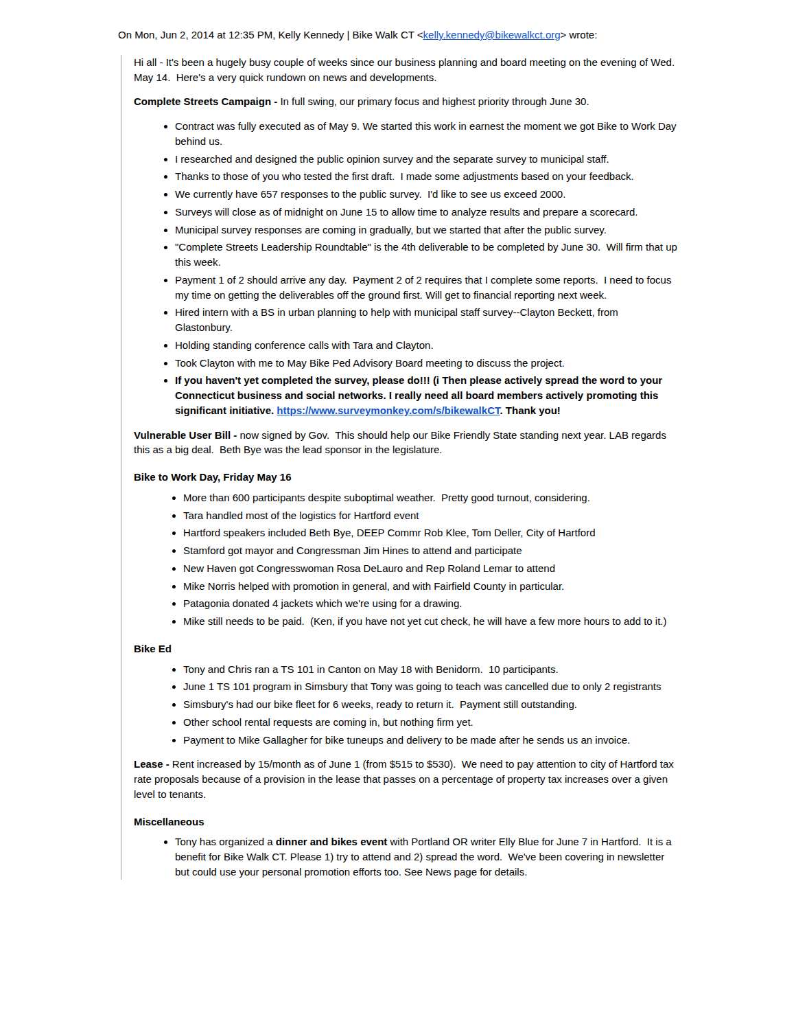On Mon, Jun 2, 2014 at 12:35 PM, Kelly Kennedy | Bike Walk CT <kelly.kennedy@bikewalkct.org> wrote:
Hi all - It's been a hugely busy couple of weeks since our business planning and board meeting on the evening of Wed. May 14. Here's a very quick rundown on news and developments.
Complete Streets Campaign - In full swing, our primary focus and highest priority through June 30.
Contract was fully executed as of May 9. We started this work in earnest the moment we got Bike to Work Day behind us.
I researched and designed the public opinion survey and the separate survey to municipal staff.
Thanks to those of you who tested the first draft. I made some adjustments based on your feedback.
We currently have 657 responses to the public survey. I'd like to see us exceed 2000.
Surveys will close as of midnight on June 15 to allow time to analyze results and prepare a scorecard.
Municipal survey responses are coming in gradually, but we started that after the public survey.
"Complete Streets Leadership Roundtable" is the 4th deliverable to be completed by June 30. Will firm that up this week.
Payment 1 of 2 should arrive any day. Payment 2 of 2 requires that I complete some reports. I need to focus my time on getting the deliverables off the ground first. Will get to financial reporting next week.
Hired intern with a BS in urban planning to help with municipal staff survey--Clayton Beckett, from Glastonbury.
Holding standing conference calls with Tara and Clayton.
Took Clayton with me to May Bike Ped Advisory Board meeting to discuss the project.
If you haven't yet completed the survey, please do!!! (i Then please actively spread the word to your Connecticut business and social networks. I really need all board members actively promoting this significant initiative. https://www.surveymonkey.com/s/bikewalkCT. Thank you!
Vulnerable User Bill - now signed by Gov. This should help our Bike Friendly State standing next year. LAB regards this as a big deal. Beth Bye was the lead sponsor in the legislature.
Bike to Work Day, Friday May 16
More than 600 participants despite suboptimal weather. Pretty good turnout, considering.
Tara handled most of the logistics for Hartford event
Hartford speakers included Beth Bye, DEEP Commr Rob Klee, Tom Deller, City of Hartford
Stamford got mayor and Congressman Jim Hines to attend and participate
New Haven got Congresswoman Rosa DeLauro and Rep Roland Lemar to attend
Mike Norris helped with promotion in general, and with Fairfield County in particular.
Patagonia donated 4 jackets which we're using for a drawing.
Mike still needs to be paid. (Ken, if you have not yet cut check, he will have a few more hours to add to it.)
Bike Ed
Tony and Chris ran a TS 101 in Canton on May 18 with Benidorm. 10 participants.
June 1 TS 101 program in Simsbury that Tony was going to teach was cancelled due to only 2 registrants
Simsbury's had our bike fleet for 6 weeks, ready to return it. Payment still outstanding.
Other school rental requests are coming in, but nothing firm yet.
Payment to Mike Gallagher for bike tuneups and delivery to be made after he sends us an invoice.
Lease - Rent increased by 15/month as of June 1 (from $515 to $530). We need to pay attention to city of Hartford tax rate proposals because of a provision in the lease that passes on a percentage of property tax increases over a given level to tenants.
Miscellaneous
Tony has organized a dinner and bikes event with Portland OR writer Elly Blue for June 7 in Hartford. It is a benefit for Bike Walk CT. Please 1) try to attend and 2) spread the word. We've been covering in newsletter but could use your personal promotion efforts too. See News page for details.